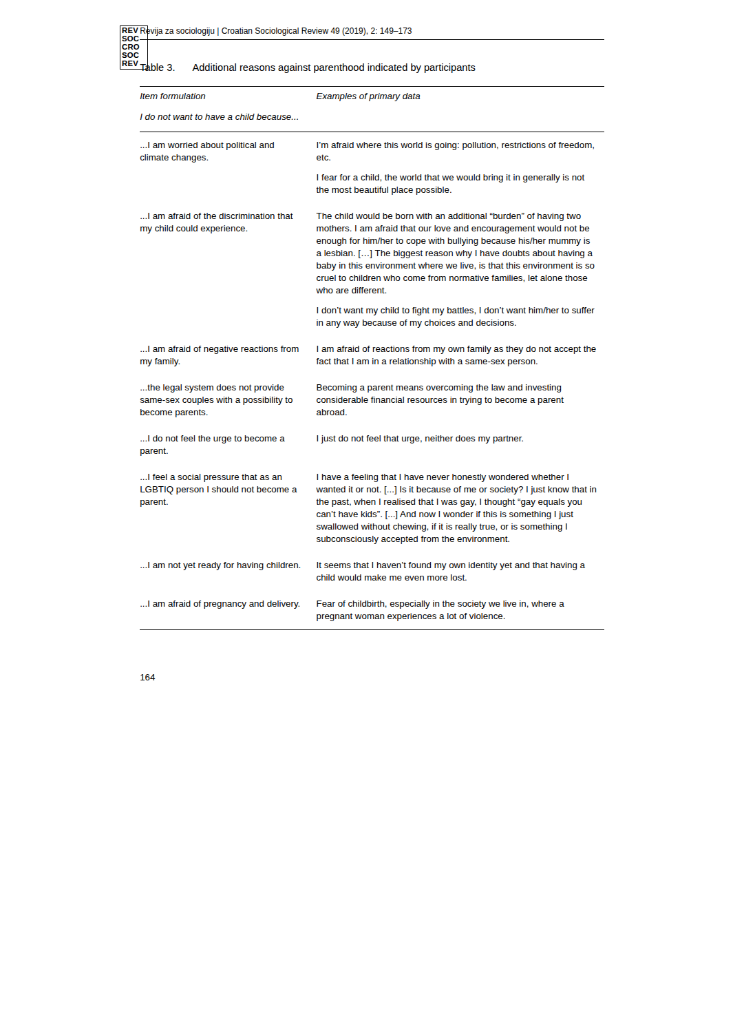REV SOC CRO SOC REV
Revija za sociologiju | Croatian Sociological Review 49 (2019), 2: 149–173
Table 3. Additional reasons against parenthood indicated by participants
| Item formulation I do not want to have a child because... | Examples of primary data |
| --- | --- |
| ...I am worried about political and climate changes. | I’m afraid where this world is going: pollution, restrictions of freedom, etc. I fear for a child, the world that we would bring it in generally is not the most beautiful place possible. |
| ...I am afraid of the discrimination that my child could experience. | The child would be born with an additional “burden” of having two mothers. I am afraid that our love and encouragement would not be enough for him/her to cope with bullying because his/her mummy is a lesbian. […] The biggest reason why I have doubts about having a baby in this environment where we live, is that this environment is so cruel to children who come from normative families, let alone those who are different. I don’t want my child to fight my battles, I don’t want him/her to suffer in any way because of my choices and decisions. |
| ...I am afraid of negative reactions from my family. | I am afraid of reactions from my own family as they do not accept the fact that I am in a relationship with a same-sex person. |
| ...the legal system does not provide same-sex couples with a possibility to become parents. | Becoming a parent means overcoming the law and investing considerable financial resources in trying to become a parent abroad. |
| ...I do not feel the urge to become a parent. | I just do not feel that urge, neither does my partner. |
| ...I feel a social pressure that as an LGBTIQ person I should not become a parent. | I have a feeling that I have never honestly wondered whether I wanted it or not. [...] Is it because of me or society? I just know that in the past, when I realised that I was gay, I thought “gay equals you can’t have kids”. [...] And now I wonder if this is something I just swallowed without chewing, if it is really true, or is something I subconsciously accepted from the environment. |
| ...I am not yet ready for having children. | It seems that I haven’t found my own identity yet and that having a child would make me even more lost. |
| ...I am afraid of pregnancy and delivery. | Fear of childbirth, especially in the society we live in, where a pregnant woman experiences a lot of violence. |
164